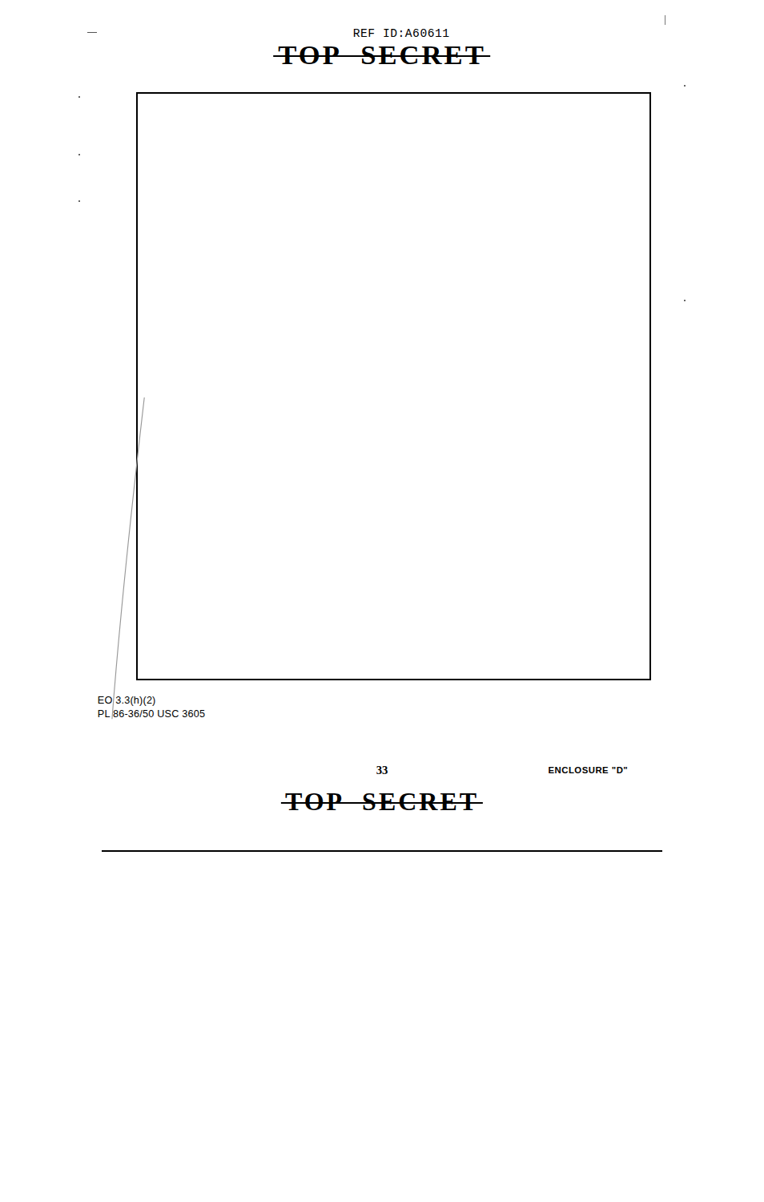REF ID:A60611
TOP SECRET
EO 3.3(h)(2)
PL 86-36/50 USC 3605
33
ENCLOSURE "D"
TOP SECRET